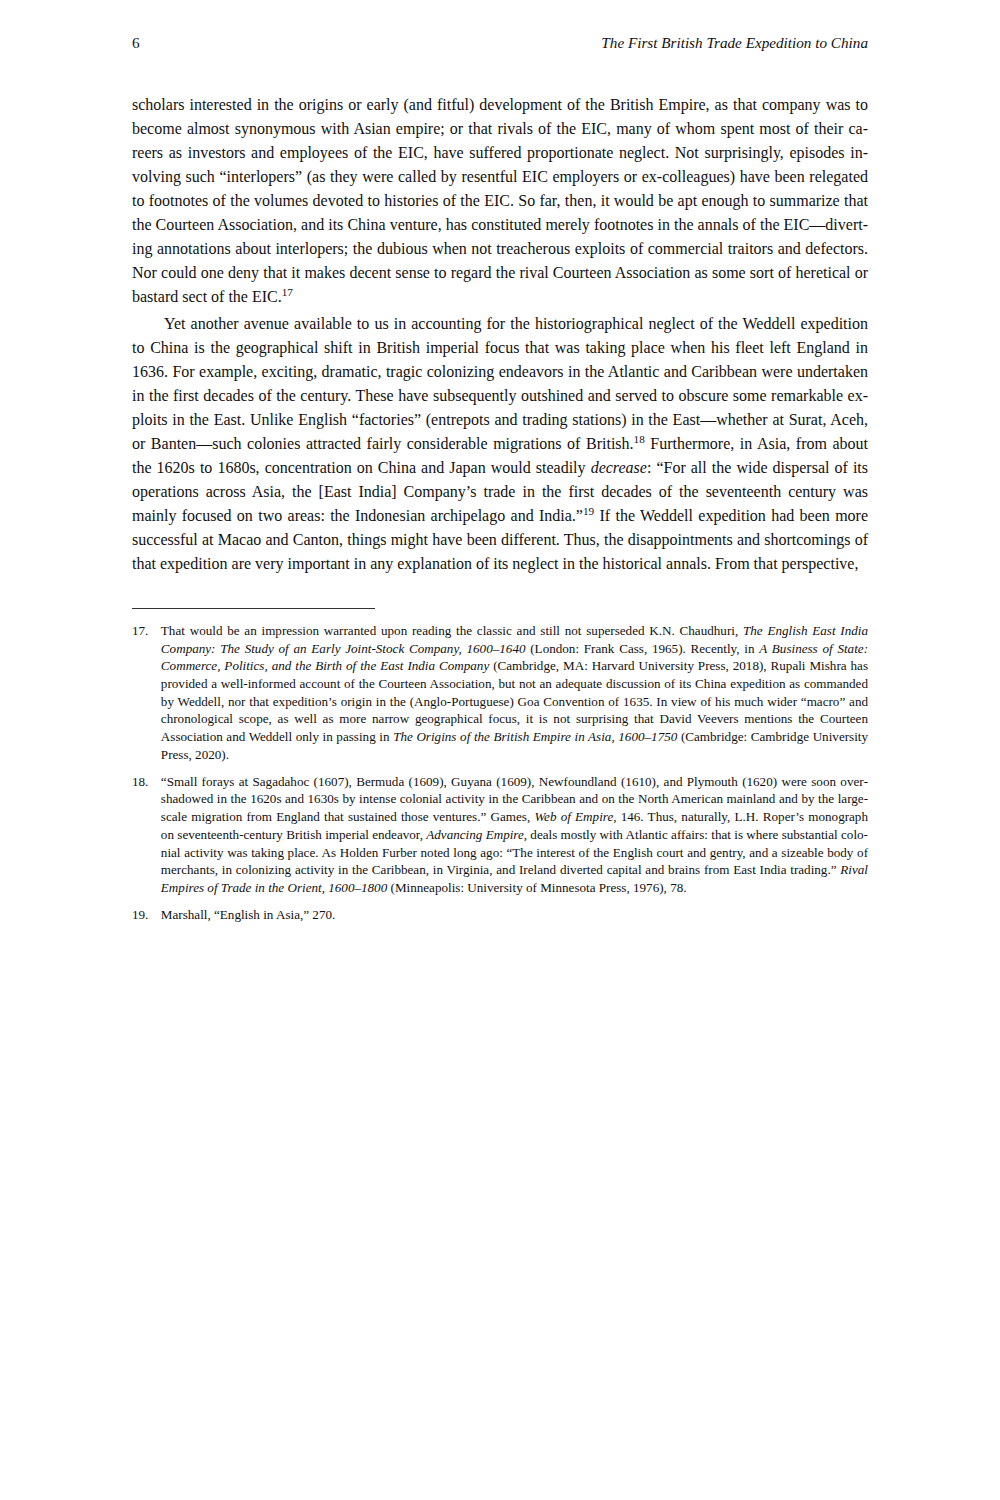6 The First British Trade Expedition to China
scholars interested in the origins or early (and fitful) development of the British Empire, as that company was to become almost synonymous with Asian empire; or that rivals of the EIC, many of whom spent most of their careers as investors and employees of the EIC, have suffered proportionate neglect. Not surprisingly, episodes involving such “interlopers” (as they were called by resentful EIC employers or ex-colleagues) have been relegated to footnotes of the volumes devoted to histories of the EIC. So far, then, it would be apt enough to summarize that the Courteen Association, and its China venture, has constituted merely footnotes in the annals of the EIC—diverting annotations about interlopers; the dubious when not treacherous exploits of commercial traitors and defectors. Nor could one deny that it makes decent sense to regard the rival Courteen Association as some sort of heretical or bastard sect of the EIC.17
Yet another avenue available to us in accounting for the historiographical neglect of the Weddell expedition to China is the geographical shift in British imperial focus that was taking place when his fleet left England in 1636. For example, exciting, dramatic, tragic colonizing endeavors in the Atlantic and Caribbean were undertaken in the first decades of the century. These have subsequently outshined and served to obscure some remarkable exploits in the East. Unlike English “factories” (entrepots and trading stations) in the East—whether at Surat, Aceh, or Banten—such colonies attracted fairly considerable migrations of British.18 Furthermore, in Asia, from about the 1620s to 1680s, concentration on China and Japan would steadily decrease: “For all the wide dispersal of its operations across Asia, the [East India] Company’s trade in the first decades of the seventeenth century was mainly focused on two areas: the Indonesian archipelago and India.”19 If the Weddell expedition had been more successful at Macao and Canton, things might have been different. Thus, the disappointments and shortcomings of that expedition are very important in any explanation of its neglect in the historical annals. From that perspective,
That would be an impression warranted upon reading the classic and still not superseded K.N. Chaudhuri, The English East India Company: The Study of an Early Joint-Stock Company, 1600–1640 (London: Frank Cass, 1965). Recently, in A Business of State: Commerce, Politics, and the Birth of the East India Company (Cambridge, MA: Harvard University Press, 2018), Rupali Mishra has provided a well-informed account of the Courteen Association, but not an adequate discussion of its China expedition as commanded by Weddell, nor that expedition’s origin in the (Anglo-Portuguese) Goa Convention of 1635. In view of his much wider “macro” and chronological scope, as well as more narrow geographical focus, it is not surprising that David Veevers mentions the Courteen Association and Weddell only in passing in The Origins of the British Empire in Asia, 1600–1750 (Cambridge: Cambridge University Press, 2020).
“Small forays at Sagadahoc (1607), Bermuda (1609), Guyana (1609), Newfoundland (1610), and Plymouth (1620) were soon overshadowed in the 1620s and 1630s by intense colonial activity in the Caribbean and on the North American mainland and by the large-scale migration from England that sustained those ventures.” Games, Web of Empire, 146. Thus, naturally, L.H. Roper’s monograph on seventeenth-century British imperial endeavor, Advancing Empire, deals mostly with Atlantic affairs: that is where substantial colonial activity was taking place. As Holden Furber noted long ago: “The interest of the English court and gentry, and a sizeable body of merchants, in colonizing activity in the Caribbean, in Virginia, and Ireland diverted capital and brains from East India trading.” Rival Empires of Trade in the Orient, 1600–1800 (Minneapolis: University of Minnesota Press, 1976), 78.
Marshall, “English in Asia,” 270.